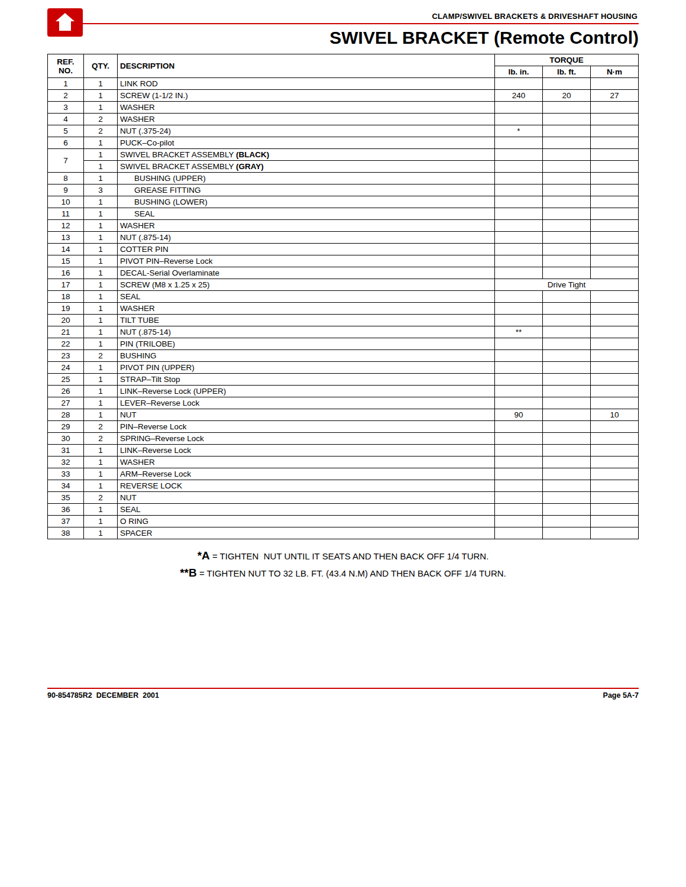CLAMP/SWIVEL BRACKETS & DRIVESHAFT HOUSING
SWIVEL BRACKET (Remote Control)
| REF. NO. | QTY. | DESCRIPTION | TORQUE |
| --- | --- | --- | --- |
| lb. in. | lb. ft. | N·m |
| 1 | 1 | LINK ROD | | | |
| 2 | 1 | SCREW (1-1/2 IN.) | 240 | 20 | 27 |
| 3 | 1 | WASHER | | | |
| 4 | 2 | WASHER | | | |
| 5 | 2 | NUT (.375-24) | * | | |
| 6 | 1 | PUCK–Co-pilot | | | |
| 7 | 1 | SWIVEL BRACKET ASSEMBLY (BLACK) | | | |
| 1 | SWIVEL BRACKET ASSEMBLY (GRAY) | | | |
| 8 | 1 | BUSHING (UPPER) | | | |
| 9 | 3 | GREASE FITTING | | | |
| 10 | 1 | BUSHING (LOWER) | | | |
| 11 | 1 | SEAL | | | |
| 12 | 1 | WASHER | | | |
| 13 | 1 | NUT (.875-14) | | | |
| 14 | 1 | COTTER PIN | | | |
| 15 | 1 | PIVOT PIN–Reverse Lock | | | |
| 16 | 1 | DECAL-Serial Overlaminate | | | |
| 17 | 1 | SCREW (M8 x 1.25 x 25) | Drive Tight |
| 18 | 1 | SEAL | | | |
| 19 | 1 | WASHER | | | |
| 20 | 1 | TILT TUBE | | | |
| 21 | 1 | NUT (.875-14) | ** | | |
| 22 | 1 | PIN (TRILOBE) | | | |
| 23 | 2 | BUSHING | | | |
| 24 | 1 | PIVOT PIN (UPPER) | | | |
| 25 | 1 | STRAP–Tilt Stop | | | |
| 26 | 1 | LINK–Reverse Lock (UPPER) | | | |
| 27 | 1 | LEVER–Reverse Lock | | | |
| 28 | 1 | NUT | 90 | | 10 |
| 29 | 2 | PIN–Reverse Lock | | | |
| 30 | 2 | SPRING–Reverse Lock | | | |
| 31 | 1 | LINK–Reverse Lock | | | |
| 32 | 1 | WASHER | | | |
| 33 | 1 | ARM–Reverse Lock | | | |
| 34 | 1 | REVERSE LOCK | | | |
| 35 | 2 | NUT | | | |
| 36 | 1 | SEAL | | | |
| 37 | 1 | O RING | | | |
| 38 | 1 | SPACER | | | |
*A = TIGHTEN NUT UNTIL IT SEATS AND THEN BACK OFF 1/4 TURN.
**B = TIGHTEN NUT TO 32 LB. FT. (43.4 N.M) AND THEN BACK OFF 1/4 TURN.
90-854785R2 DECEMBER 2001
Page 5A-7